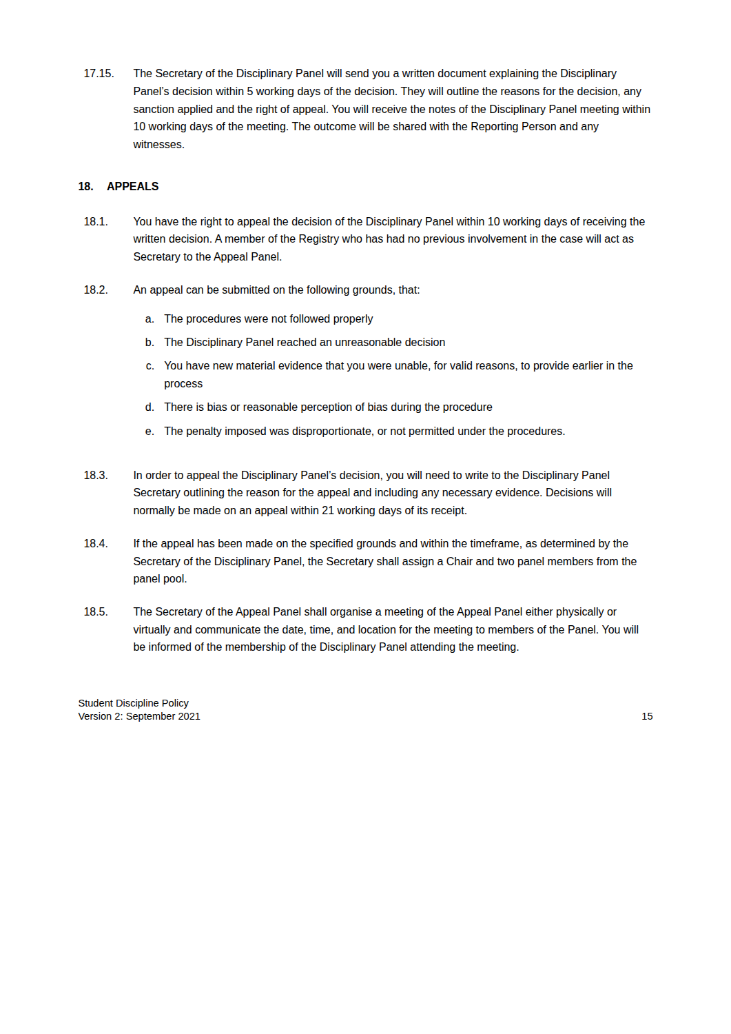17.15.
The Secretary of the Disciplinary Panel will send you a written document explaining the Disciplinary Panel’s decision within 5 working days of the decision. They will outline the reasons for the decision, any sanction applied and the right of appeal. You will receive the notes of the Disciplinary Panel meeting within 10 working days of the meeting. The outcome will be shared with the Reporting Person and any witnesses.
18. APPEALS
18.1.
You have the right to appeal the decision of the Disciplinary Panel within 10 working days of receiving the written decision. A member of the Registry who has had no previous involvement in the case will act as Secretary to the Appeal Panel.
18.2.
An appeal can be submitted on the following grounds, that:
The procedures were not followed properly
The Disciplinary Panel reached an unreasonable decision
You have new material evidence that you were unable, for valid reasons, to provide earlier in the process
There is bias or reasonable perception of bias during the procedure
The penalty imposed was disproportionate, or not permitted under the procedures.
18.3.
In order to appeal the Disciplinary Panel’s decision, you will need to write to the Disciplinary Panel Secretary outlining the reason for the appeal and including any necessary evidence. Decisions will normally be made on an appeal within 21 working days of its receipt.
18.4.
If the appeal has been made on the specified grounds and within the timeframe, as determined by the Secretary of the Disciplinary Panel, the Secretary shall assign a Chair and two panel members from the panel pool.
18.5.
The Secretary of the Appeal Panel shall organise a meeting of the Appeal Panel either physically or virtually and communicate the date, time, and location for the meeting to members of the Panel. You will be informed of the membership of the Disciplinary Panel attending the meeting.
Student Discipline Policy
Version 2: September 2021
15